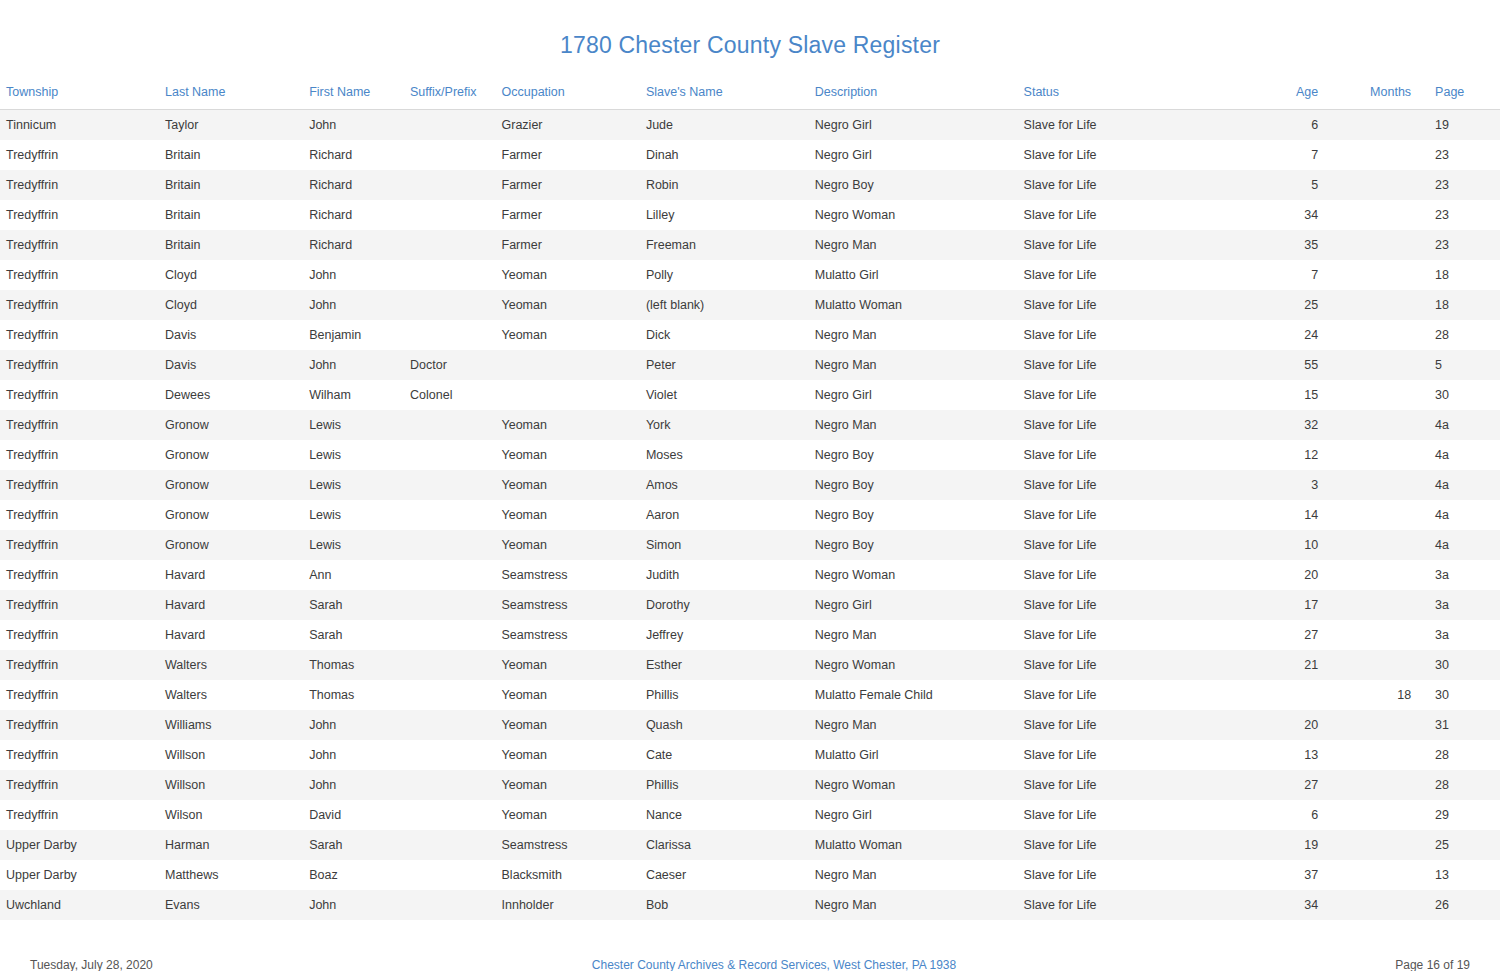1780 Chester County Slave Register
| Township | Last Name | First Name | Suffix/Prefix | Occupation | Slave's Name | Description | Status | Age | Months | Page |
| --- | --- | --- | --- | --- | --- | --- | --- | --- | --- | --- |
| Tinnicum | Taylor | John | | Grazier | Jude | Negro Girl | Slave for Life | 6 | | 19 |
| Tredyffrin | Britain | Richard | | Farmer | Dinah | Negro Girl | Slave for Life | 7 | | 23 |
| Tredyffrin | Britain | Richard | | Farmer | Robin | Negro Boy | Slave for Life | 5 | | 23 |
| Tredyffrin | Britain | Richard | | Farmer | Lilley | Negro Woman | Slave for Life | 34 | | 23 |
| Tredyffrin | Britain | Richard | | Farmer | Freeman | Negro Man | Slave for Life | 35 | | 23 |
| Tredyffrin | Cloyd | John | | Yeoman | Polly | Mulatto Girl | Slave for Life | 7 | | 18 |
| Tredyffrin | Cloyd | John | | Yeoman | (left blank) | Mulatto Woman | Slave for Life | 25 | | 18 |
| Tredyffrin | Davis | Benjamin | | Yeoman | Dick | Negro Man | Slave for Life | 24 | | 28 |
| Tredyffrin | Davis | John | Doctor | | Peter | Negro Man | Slave for Life | 55 | | 5 |
| Tredyffrin | Dewees | Wilham | Colonel | | Violet | Negro Girl | Slave for Life | 15 | | 30 |
| Tredyffrin | Gronow | Lewis | | Yeoman | York | Negro Man | Slave for Life | 32 | | 4a |
| Tredyffrin | Gronow | Lewis | | Yeoman | Moses | Negro Boy | Slave for Life | 12 | | 4a |
| Tredyffrin | Gronow | Lewis | | Yeoman | Amos | Negro Boy | Slave for Life | 3 | | 4a |
| Tredyffrin | Gronow | Lewis | | Yeoman | Aaron | Negro Boy | Slave for Life | 14 | | 4a |
| Tredyffrin | Gronow | Lewis | | Yeoman | Simon | Negro Boy | Slave for Life | 10 | | 4a |
| Tredyffrin | Havard | Ann | | Seamstress | Judith | Negro Woman | Slave for Life | 20 | | 3a |
| Tredyffrin | Havard | Sarah | | Seamstress | Dorothy | Negro Girl | Slave for Life | 17 | | 3a |
| Tredyffrin | Havard | Sarah | | Seamstress | Jeffrey | Negro Man | Slave for Life | 27 | | 3a |
| Tredyffrin | Walters | Thomas | | Yeoman | Esther | Negro Woman | Slave for Life | 21 | | 30 |
| Tredyffrin | Walters | Thomas | | Yeoman | Phillis | Mulatto Female Child | Slave for Life | | 18 | 30 |
| Tredyffrin | Williams | John | | Yeoman | Quash | Negro Man | Slave for Life | 20 | | 31 |
| Tredyffrin | Willson | John | | Yeoman | Cate | Mulatto Girl | Slave for Life | 13 | | 28 |
| Tredyffrin | Willson | John | | Yeoman | Phillis | Negro Woman | Slave for Life | 27 | | 28 |
| Tredyffrin | Wilson | David | | Yeoman | Nance | Negro Girl | Slave for Life | 6 | | 29 |
| Upper Darby | Harman | Sarah | | Seamstress | Clarissa | Mulatto Woman | Slave for Life | 19 | | 25 |
| Upper Darby | Matthews | Boaz | | Blacksmith | Caeser | Negro Man | Slave for Life | 37 | | 13 |
| Uwchland | Evans | John | | Innholder | Bob | Negro Man | Slave for Life | 34 | | 26 |
Tuesday, July 28, 2020 Page 16 of 19
Chester County Archives & Record Services, West Chester, PA 1938